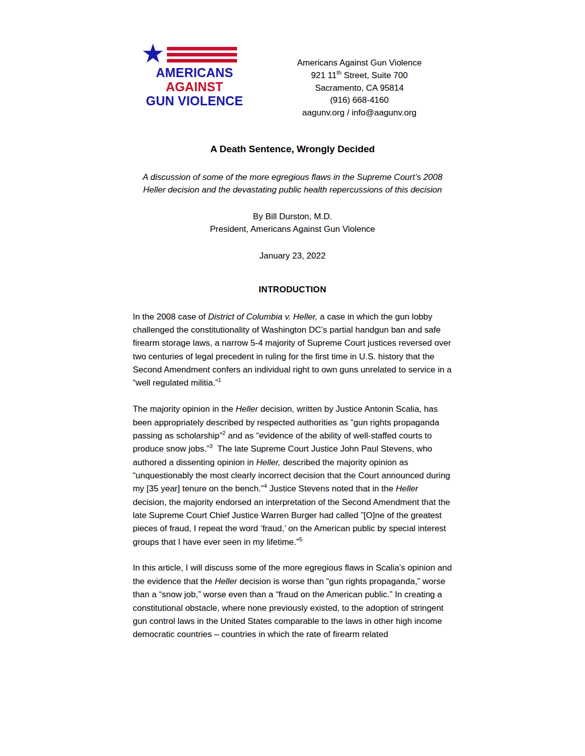★
AMERICANS
AGAINST
GUN VIOLENCE
Americans Against Gun Violence
921 11th Street, Suite 700
Sacramento, CA 95814
(916) 668-4160
aagunv.org / info@aagunv.org
A Death Sentence, Wrongly Decided
A discussion of some of the more egregious flaws in the Supreme Court’s 2008
Heller decision and the devastating public health repercussions of this decision
By Bill Durston, M.D.
President, Americans Against Gun Violence
January 23, 2022
INTRODUCTION
In the 2008 case of District of Columbia v. Heller, a case in which the gun lobby challenged the constitutionality of Washington DC’s partial handgun ban and safe firearm storage laws, a narrow 5-4 majority of Supreme Court justices reversed over two centuries of legal precedent in ruling for the first time in U.S. history that the Second Amendment confers an individual right to own guns unrelated to service in a “well regulated militia.”1
The majority opinion in the Heller decision, written by Justice Antonin Scalia, has been appropriately described by respected authorities as “gun rights propaganda passing as scholarship”2 and as “evidence of the ability of well-staffed courts to produce snow jobs.”3 The late Supreme Court Justice John Paul Stevens, who authored a dissenting opinion in Heller, described the majority opinion as “unquestionably the most clearly incorrect decision that the Court announced during my [35 year] tenure on the bench.”4 Justice Stevens noted that in the Heller decision, the majority endorsed an interpretation of the Second Amendment that the late Supreme Court Chief Justice Warren Burger had called ”[O]ne of the greatest pieces of fraud, I repeat the word ‘fraud,’ on the American public by special interest groups that I have ever seen in my lifetime.”5
In this article, I will discuss some of the more egregious flaws in Scalia’s opinion and the evidence that the Heller decision is worse than “gun rights propaganda,” worse than a “snow job,” worse even than a “fraud on the American public.” In creating a constitutional obstacle, where none previously existed, to the adoption of stringent gun control laws in the United States comparable to the laws in other high income democratic countries – countries in which the rate of firearm related